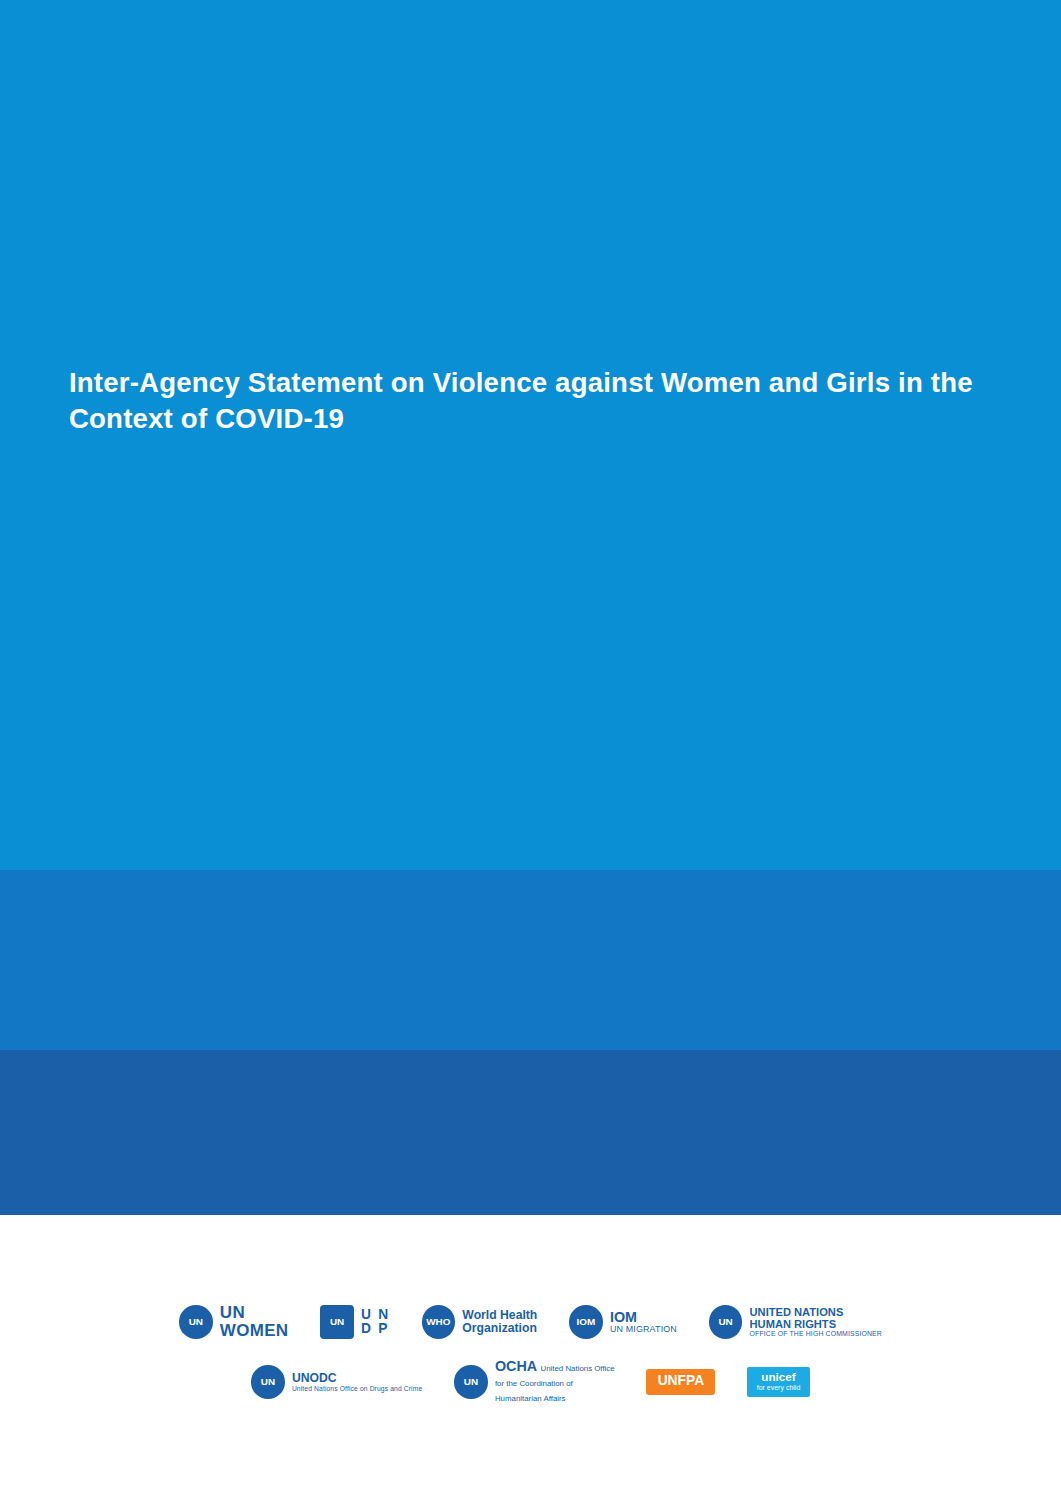Inter-Agency Statement on Violence against Women and Girls in the Context of COVID-19
UN UN
WOMEN
UN U N
D P
WHO World Health
Organization
IOM IOM
UN MIGRATION
UN UNITED NATIONS HUMAN RIGHTS OFFICE OF THE HIGH COMMISSIONER
UN UNODC
United Nations Office on Drugs and Crime
UN OCHA United Nations Office
for the Coordination of
Humanitarian Affairs
UNFPA
uniceffor every child